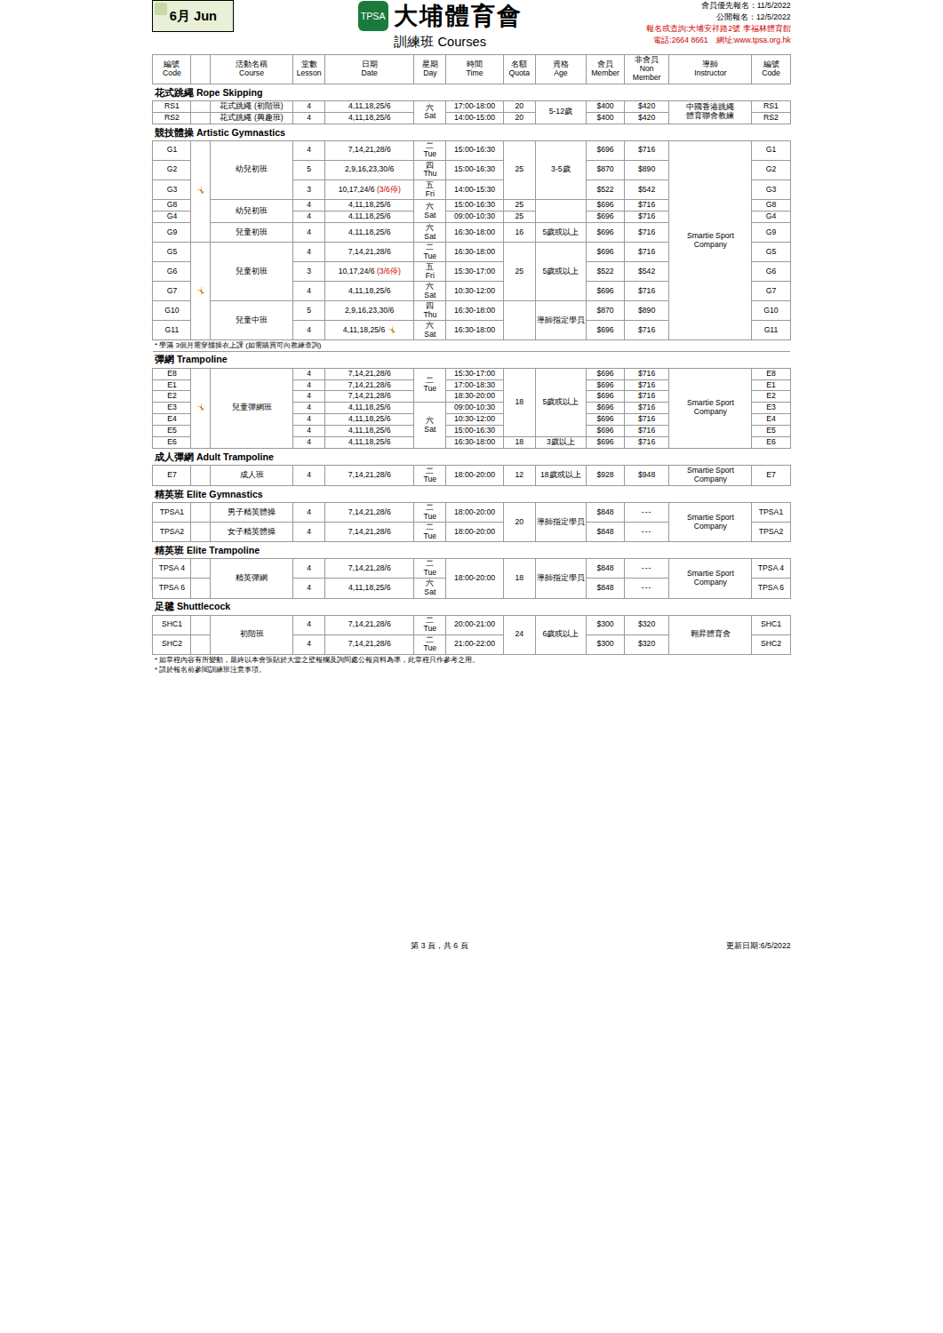6月 Jun
TPSA 大埔體育會
訓練班 Courses
會員優先報名：11/5/2022
公開報名：12/5/2022
報名或查詢:大埔安祥路2號 李福林體育館
電話:2664 8661　網址:www.tpsa.org.hk
| 編號 Code | | 活動名稱 Course | 堂數 Lesson | 日期 Date | 星期 Day | 時間 Time | 名額 Quota | 資格 Age | 會員 Member | 非會員 Non Member | 導師 Instructor | 編號 Code |
| --- | --- | --- | --- | --- | --- | --- | --- | --- | --- | --- | --- | --- |
| 花式跳繩 Rope Skipping |
| RS1 | | 花式跳繩 (初階班) | 4 | 4,11,18,25/6 | 六 Sat | 17:00-18:00 | 20 | 5-12歲 | $400 | $420 | 中國香港跳繩 體育聯會教練 | RS1 |
| RS2 | | 花式跳繩 (興趣班) | 4 | 4,11,18,25/6 | 14:00-15:00 | 20 | $400 | $420 | RS2 |
| 競技體操 Artistic Gymnastics |
| G1 | 🤸 | 幼兒初班 | 4 | 7,14,21,28/6 | 二 Tue | 15:00-16:30 | 25 | 3-5歲 | $696 | $716 | Smartie Sport Company | G1 |
| G2 | 5 | 2,9,16,23,30/6 | 四 Thu | 15:00-16:30 | $870 | $890 | G2 |
| G3 | 3 | 10,17,24/6 (3/6停) | 五 Fri | 14:00-15:30 | $522 | $542 | G3 |
| G8 | 幼兒初班 | 4 | 4,11,18,25/6 | 六 Sat | 15:00-16:30 | 25 | | $696 | $716 | G8 |
| G4 | 4 | 4,11,18,25/6 | 09:00-10:30 | 25 | $696 | $716 | G4 |
| G9 | 兒童初班 | 4 | 4,11,18,25/6 | 六 Sat | 16:30-18:00 | 16 | 5歲或以上 | $696 | $716 | G9 |
| G5 | 🤸 | 兒童初班 | 4 | 7,14,21,28/6 | 二 Tue | 16:30-18:00 | 25 | 5歲或以上 | $696 | $716 | G5 |
| G6 | 3 | 10,17,24/6 (3/6停) | 五 Fri | 15:30-17:00 | $522 | $542 | G6 |
| G7 | 4 | 4,11,18,25/6 | 六 Sat | 10:30-12:00 | $696 | $716 | G7 |
| G10 | 兒童中班 | 5 | 2,9,16,23,30/6 | 四 Thu | 16:30-18:00 | | 導師指定學員 | $870 | $890 | G10 |
| G11 | 4 | 4,11,18,25/6 🤸 | 六 Sat | 16:30-18:00 | $696 | $716 | G11 |
| * 學滿 3個月需穿體操衣上課 (如需購買可向教練查詢) |
| 彈網 Trampoline |
| E8 | 🤸 | 兒童彈網班 | 4 | 7,14,21,28/6 | 二 Tue | 15:30-17:00 | 18 | 5歲或以上 | $696 | $716 | Smartie Sport Company | E8 |
| E1 | 4 | 7,14,21,28/6 | 17:00-18:30 | $696 | $716 | E1 |
| E2 | 4 | 7,14,21,28/6 | 18:30-20:00 | $696 | $716 | E2 |
| E3 | 4 | 4,11,18,25/6 | 六 Sat | 09:00-10:30 | $696 | $716 | E3 |
| E4 | 4 | 4,11,18,25/6 | 10:30-12:00 | $696 | $716 | E4 |
| E5 | 4 | 4,11,18,25/6 | 15:00-16:30 | $696 | $716 | E5 |
| E6 | 4 | 4,11,18,25/6 | 16:30-18:00 | 18 | 3歲以上 | $696 | $716 | E6 |
| 成人彈網 Adult Trampoline |
| E7 | | 成人班 | 4 | 7,14,21,28/6 | 二 Tue | 18:00-20:00 | 12 | 18歲或以上 | $928 | $948 | Smartie Sport Company | E7 |
| 精英班 Elite Gymnastics |
| TPSA1 | | 男子精英體操 | 4 | 7,14,21,28/6 | 二 Tue | 18:00-20:00 | 20 | 導師指定學員 | $848 | --- | Smartie Sport Company | TPSA1 |
| TPSA2 | | 女子精英體操 | 4 | 7,14,21,28/6 | 二 Tue | 18:00-20:00 | $848 | --- | TPSA2 |
| 精英班 Elite Trampoline |
| TPSA 4 | | 精英彈網 | 4 | 7,14,21,28/6 | 二 Tue | 18:00-20:00 | 18 | 導師指定學員 | $848 | --- | Smartie Sport Company | TPSA 4 |
| TPSA 6 | | 4 | 4,11,18,25/6 | 六 Sat | $848 | --- | TPSA 6 |
| 足毽 Shuttlecock |
| SHC1 | | 初階班 | 4 | 7,14,21,28/6 | 二 Tue | 20:00-21:00 | 24 | 6歲或以上 | $300 | $320 | 翱昇體育會 | SHC1 |
| SHC2 | | 4 | 7,14,21,28/6 | 二 Tue | 21:00-22:00 | $300 | $320 | SHC2 |
| * 如章程內容有所變動，最終以本會張貼於大堂之壁報欄及詢問處公報資料為準，此章程只作參考之用。 |
| * 請於報名前參閱訓練班注意事項。 |
第 3 頁，共 6 頁
更新日期:6/5/2022